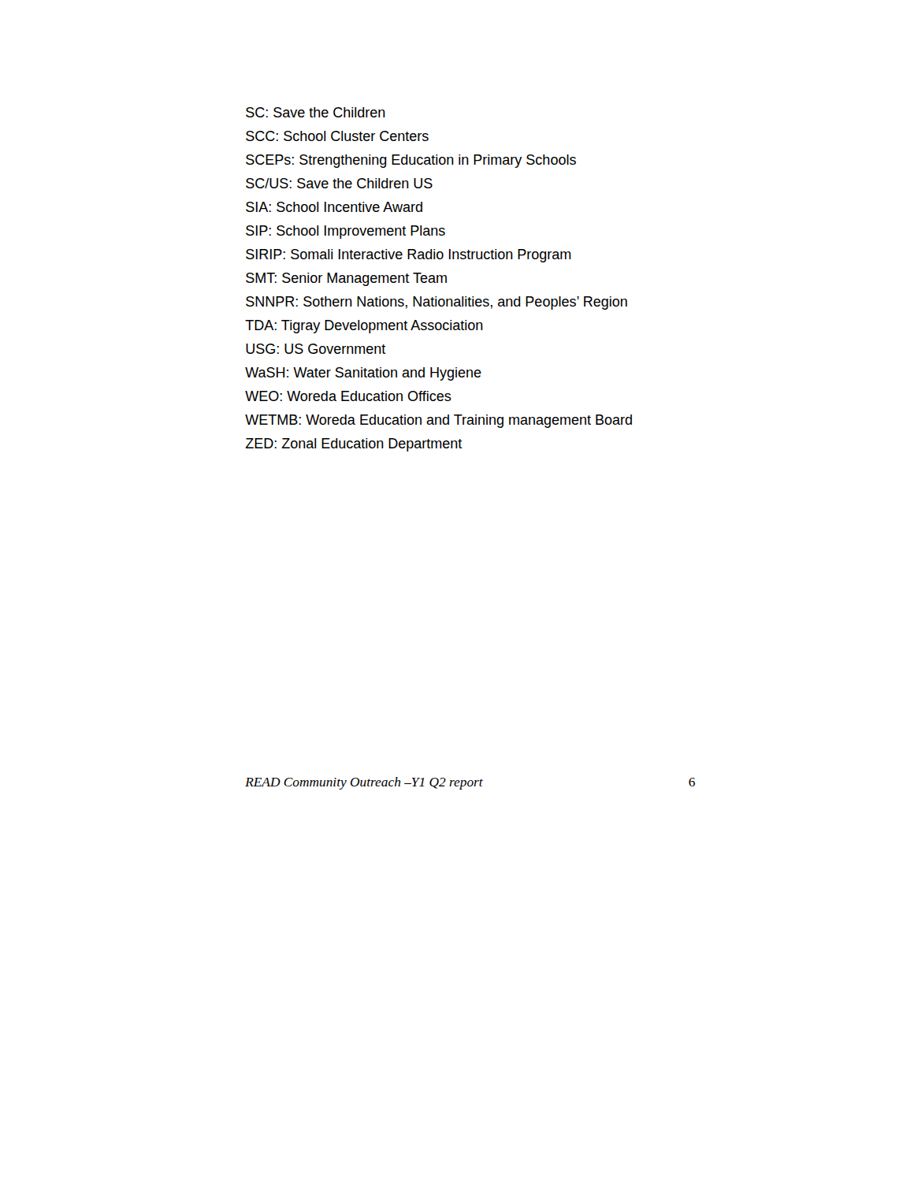SC: Save the Children
SCC: School Cluster Centers
SCEPs: Strengthening Education in Primary Schools
SC/US: Save the Children US
SIA: School Incentive Award
SIP: School Improvement Plans
SIRIP: Somali Interactive Radio Instruction Program
SMT: Senior Management Team
SNNPR: Sothern Nations, Nationalities, and Peoples’ Region
TDA: Tigray Development Association
USG: US Government
WaSH: Water Sanitation and Hygiene
WEO: Woreda Education Offices
WETMB: Woreda Education and Training management Board
ZED: Zonal Education Department
READ Community Outreach –Y1 Q2 report 6